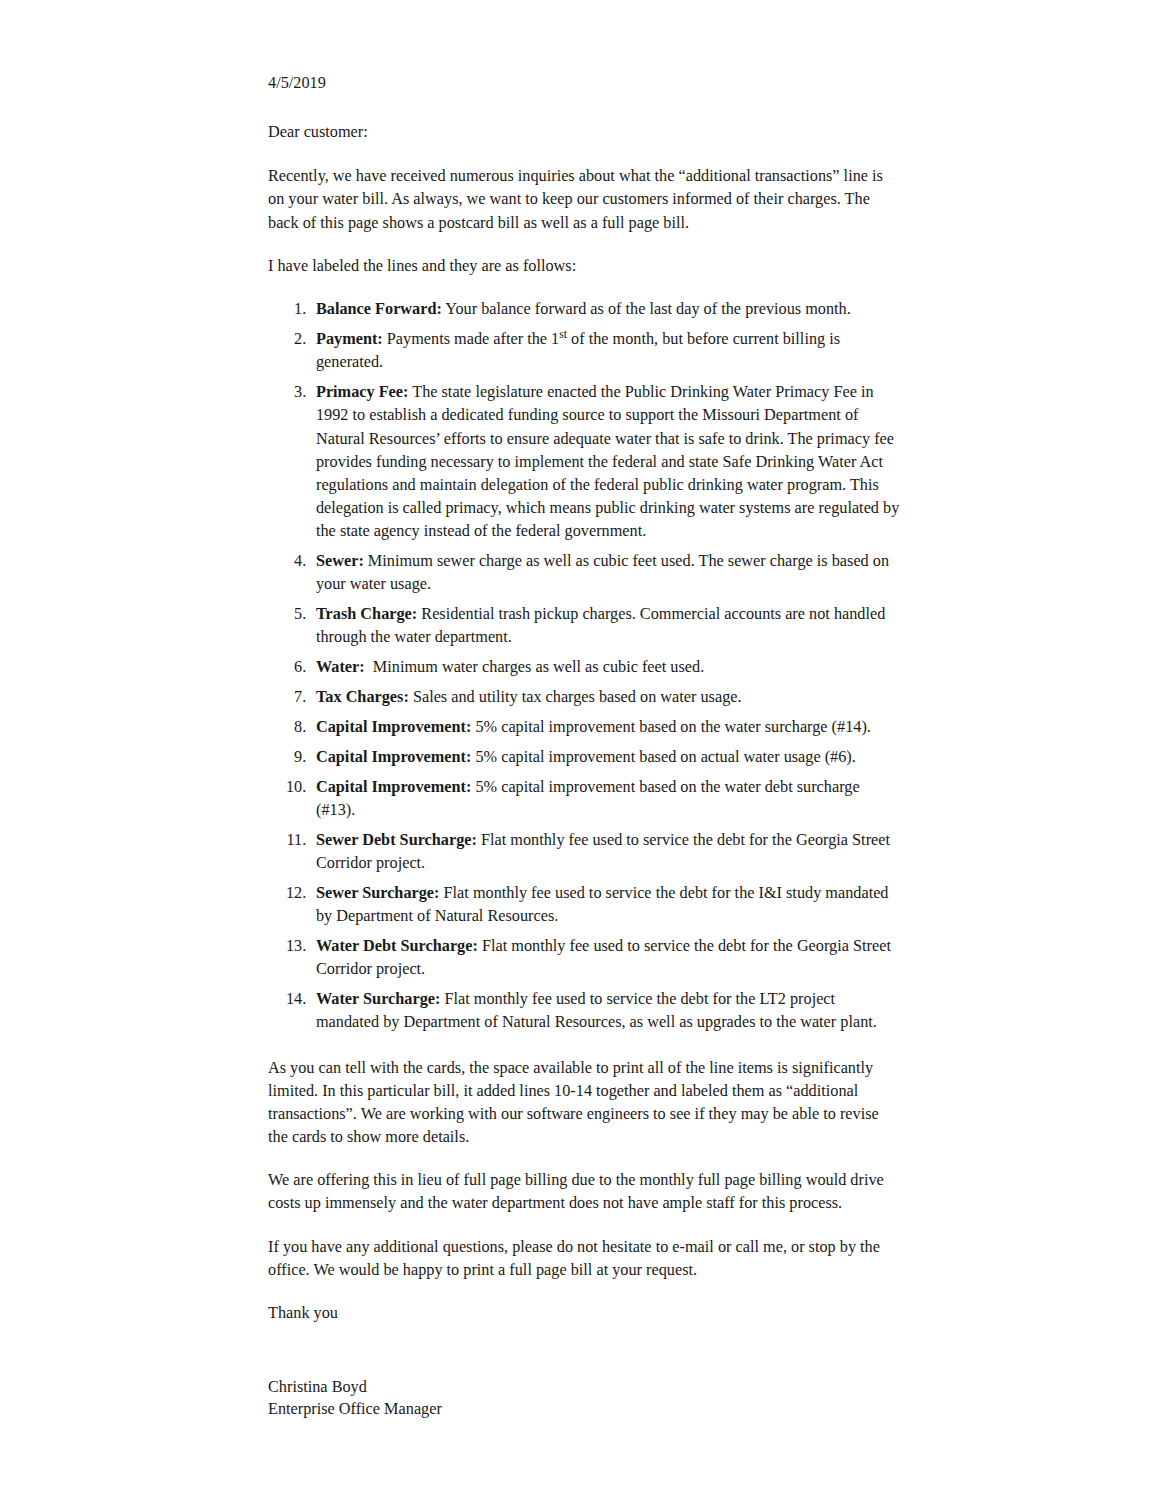4/5/2019
Dear customer:
Recently, we have received numerous inquiries about what the “additional transactions” line is on your water bill. As always, we want to keep our customers informed of their charges. The back of this page shows a postcard bill as well as a full page bill.
I have labeled the lines and they are as follows:
Balance Forward: Your balance forward as of the last day of the previous month.
Payment: Payments made after the 1st of the month, but before current billing is generated.
Primacy Fee: The state legislature enacted the Public Drinking Water Primacy Fee in 1992 to establish a dedicated funding source to support the Missouri Department of Natural Resources’ efforts to ensure adequate water that is safe to drink. The primacy fee provides funding necessary to implement the federal and state Safe Drinking Water Act regulations and maintain delegation of the federal public drinking water program. This delegation is called primacy, which means public drinking water systems are regulated by the state agency instead of the federal government.
Sewer: Minimum sewer charge as well as cubic feet used. The sewer charge is based on your water usage.
Trash Charge: Residential trash pickup charges. Commercial accounts are not handled through the water department.
Water: Minimum water charges as well as cubic feet used.
Tax Charges: Sales and utility tax charges based on water usage.
Capital Improvement: 5% capital improvement based on the water surcharge (#14).
Capital Improvement: 5% capital improvement based on actual water usage (#6).
Capital Improvement: 5% capital improvement based on the water debt surcharge (#13).
Sewer Debt Surcharge: Flat monthly fee used to service the debt for the Georgia Street Corridor project.
Sewer Surcharge: Flat monthly fee used to service the debt for the I&I study mandated by Department of Natural Resources.
Water Debt Surcharge: Flat monthly fee used to service the debt for the Georgia Street Corridor project.
Water Surcharge: Flat monthly fee used to service the debt for the LT2 project mandated by Department of Natural Resources, as well as upgrades to the water plant.
As you can tell with the cards, the space available to print all of the line items is significantly limited. In this particular bill, it added lines 10-14 together and labeled them as “additional transactions”. We are working with our software engineers to see if they may be able to revise the cards to show more details.
We are offering this in lieu of full page billing due to the monthly full page billing would drive costs up immensely and the water department does not have ample staff for this process.
If you have any additional questions, please do not hesitate to e-mail or call me, or stop by the office. We would be happy to print a full page bill at your request.
Thank you
Christina Boyd
Enterprise Office Manager